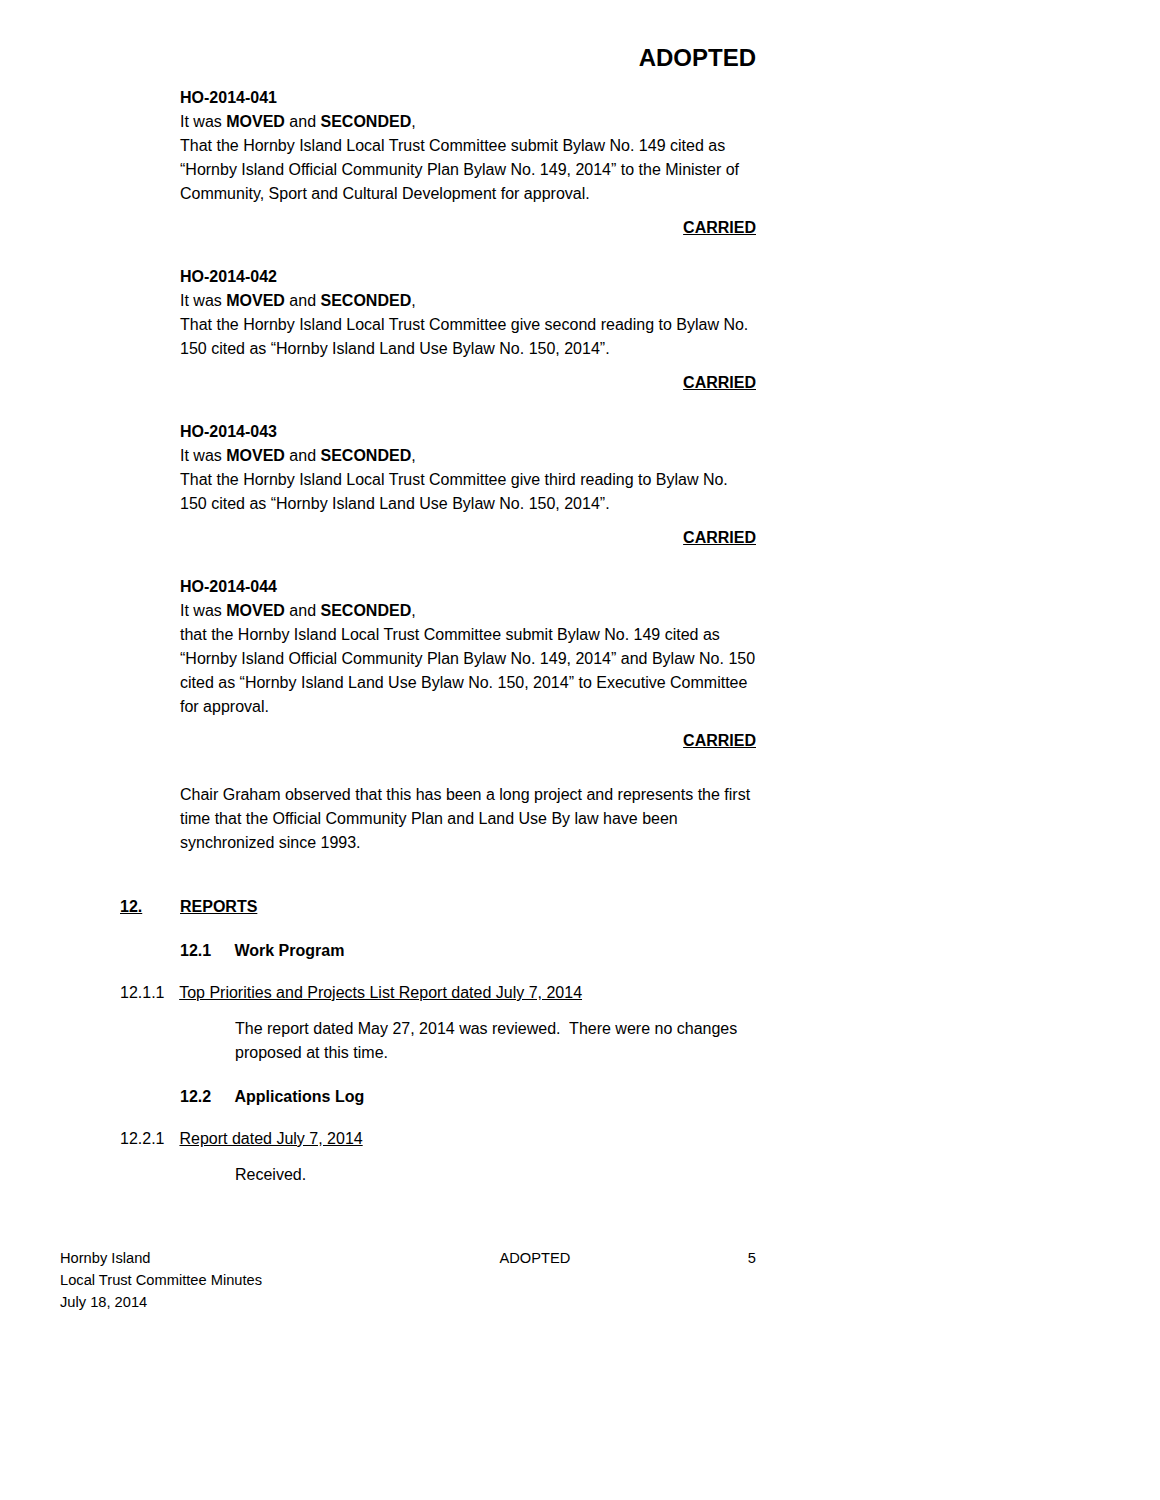ADOPTED
HO-2014-041
It was MOVED and SECONDED,
That the Hornby Island Local Trust Committee submit Bylaw No. 149 cited as “Hornby Island Official Community Plan Bylaw No. 149, 2014” to the Minister of Community, Sport and Cultural Development for approval.
CARRIED
HO-2014-042
It was MOVED and SECONDED,
That the Hornby Island Local Trust Committee give second reading to Bylaw No. 150 cited as “Hornby Island Land Use Bylaw No. 150, 2014”.
CARRIED
HO-2014-043
It was MOVED and SECONDED,
That the Hornby Island Local Trust Committee give third reading to Bylaw No. 150 cited as “Hornby Island Land Use Bylaw No. 150, 2014”.
CARRIED
HO-2014-044
It was MOVED and SECONDED,
that the Hornby Island Local Trust Committee submit Bylaw No. 149 cited as “Hornby Island Official Community Plan Bylaw No. 149, 2014” and Bylaw No. 150 cited as “Hornby Island Land Use Bylaw No. 150, 2014” to Executive Committee for approval.
CARRIED
Chair Graham observed that this has been a long project and represents the first time that the Official Community Plan and Land Use By law have been synchronized since 1993.
12. REPORTS
12.1 Work Program
12.1.1 Top Priorities and Projects List Report dated July 7, 2014
The report dated May 27, 2014 was reviewed. There were no changes proposed at this time.
12.2 Applications Log
12.2.1 Report dated July 7, 2014
Received.
Hornby Island Local Trust Committee Minutes July 18, 2014
ADOPTED
5